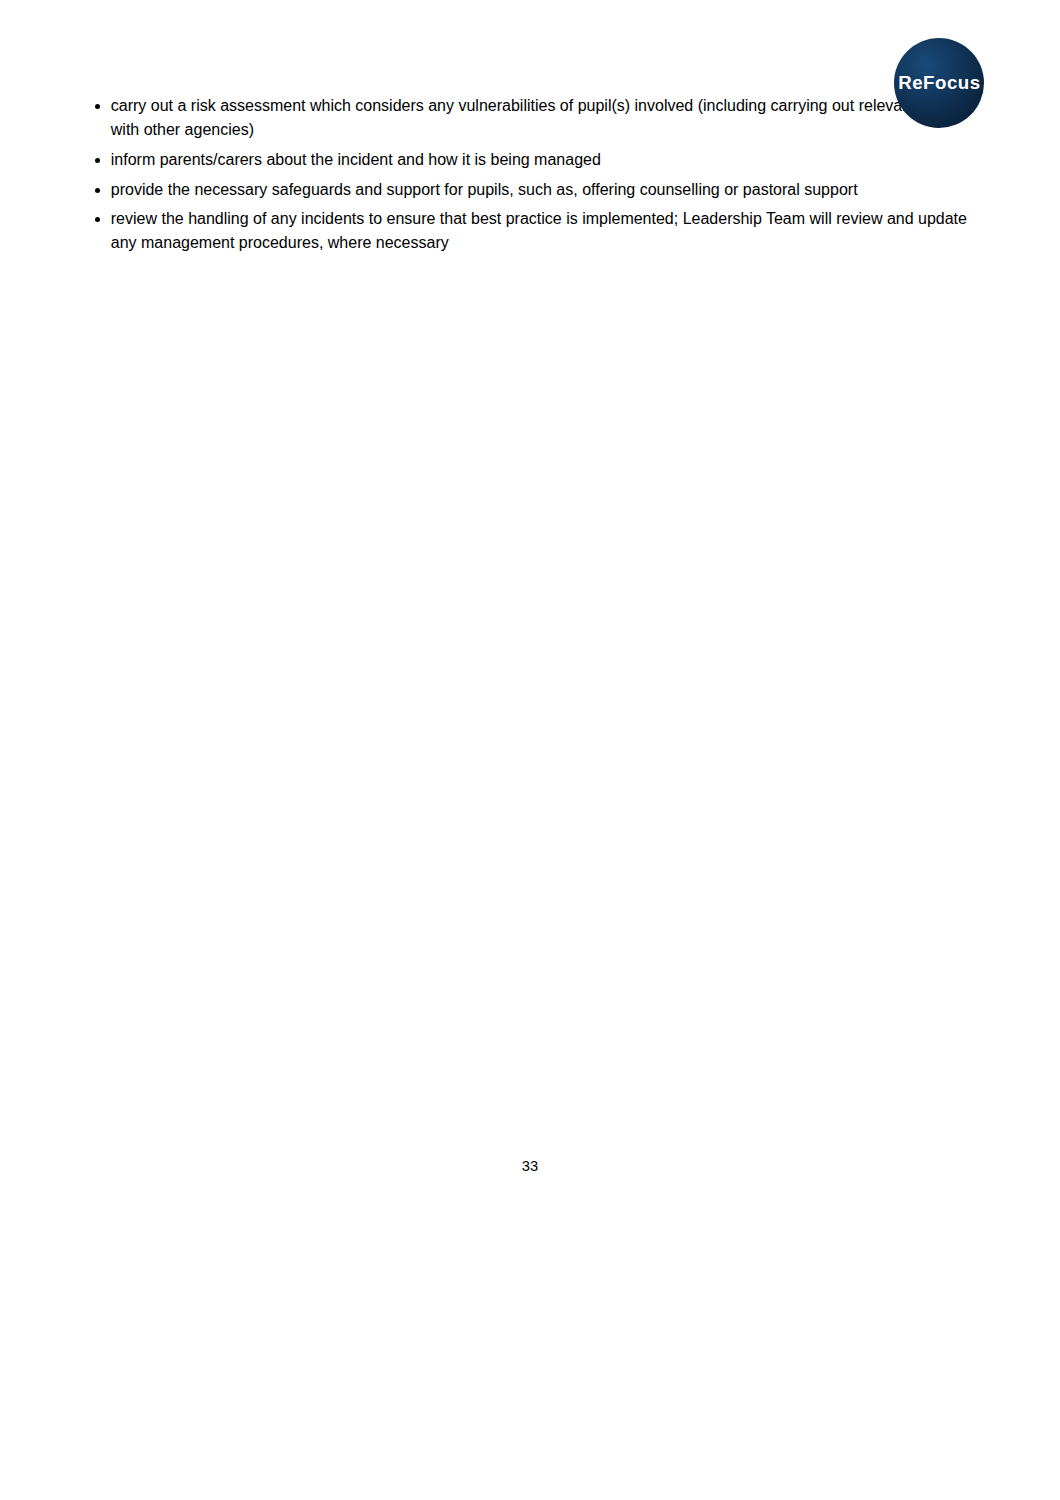ReFocus
carry out a risk assessment which considers any vulnerabilities of pupil(s) involved (including carrying out relevant checks with other agencies)
inform parents/carers about the incident and how it is being managed
provide the necessary safeguards and support for pupils, such as, offering counselling or pastoral support
review the handling of any incidents to ensure that best practice is implemented; Leadership Team will review and update any management procedures, where necessary
33